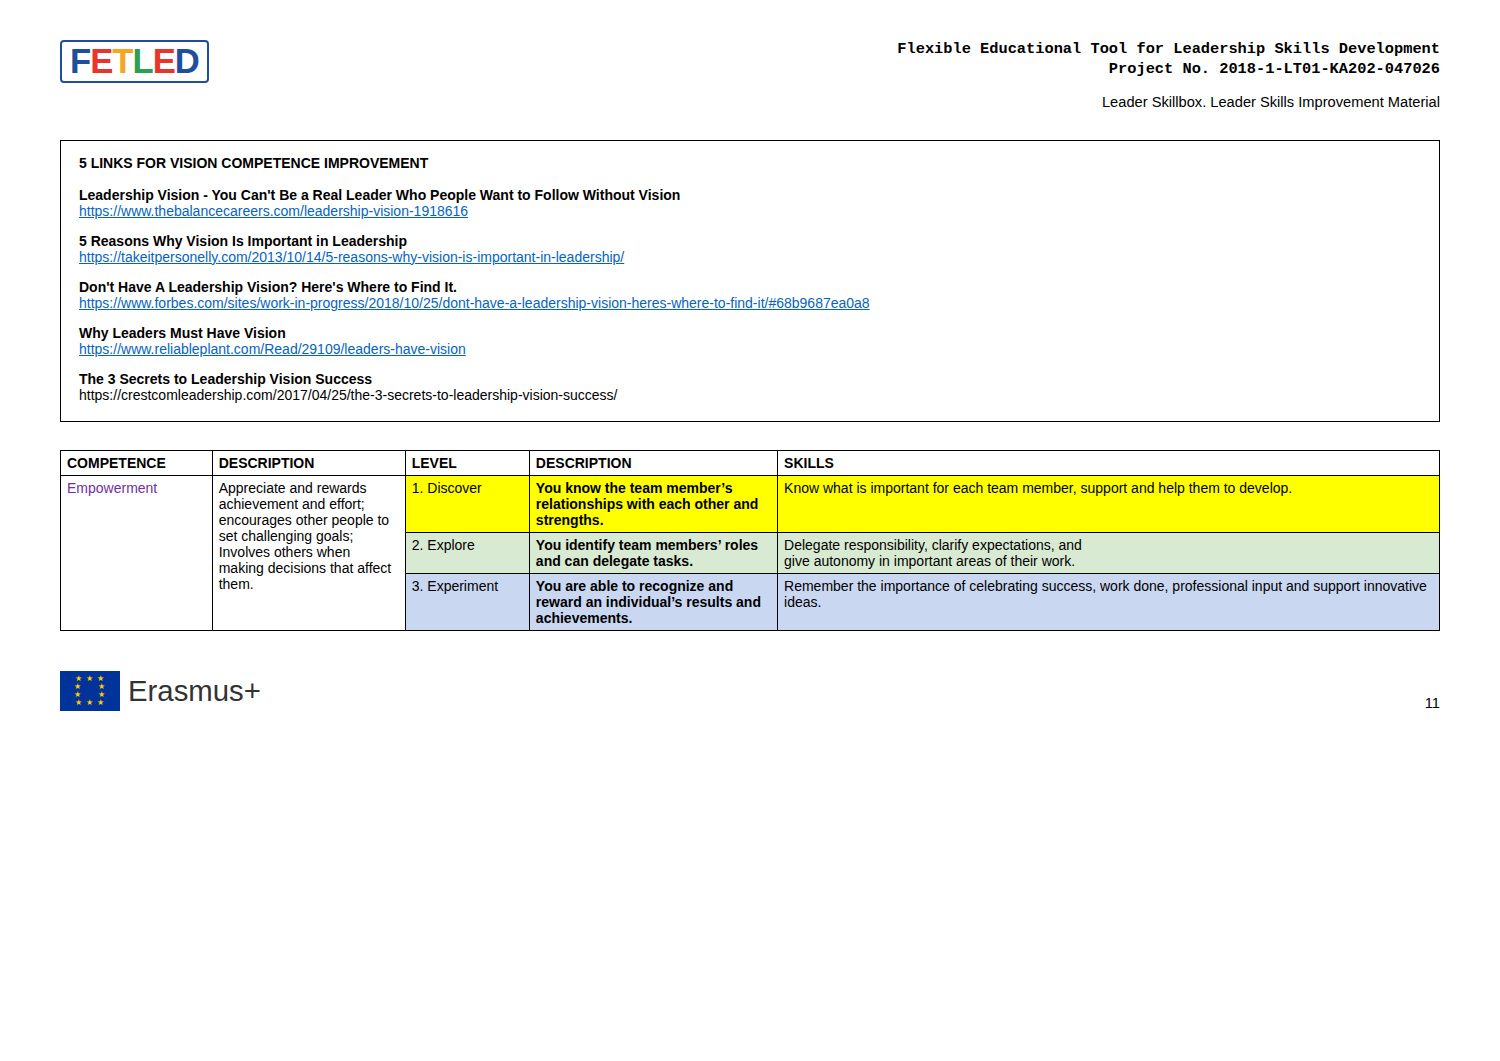FETLED
Flexible Educational Tool for Leadership Skills Development
Project No. 2018-1-LT01-KA202-047026
Leader Skillbox. Leader Skills Improvement Material
5 LINKS FOR VISION COMPETENCE IMPROVEMENT
Leadership Vision - You Can't Be a Real Leader Who People Want to Follow Without Vision https://www.thebalancecareers.com/leadership-vision-1918616
5 Reasons Why Vision Is Important in Leadership https://takeitpersonelly.com/2013/10/14/5-reasons-why-vision-is-important-in-leadership/
Don't Have A Leadership Vision? Here's Where to Find It. https://www.forbes.com/sites/work-in-progress/2018/10/25/dont-have-a-leadership-vision-heres-where-to-find-it/#68b9687ea0a8
Why Leaders Must Have Vision https://www.reliableplant.com/Read/29109/leaders-have-vision
The 3 Secrets to Leadership Vision Success https://crestcomleadership.com/2017/04/25/the-3-secrets-to-leadership-vision-success/
| COMPETENCE | DESCRIPTION | LEVEL | DESCRIPTION | SKILLS |
| --- | --- | --- | --- | --- |
| Empowerment | Appreciate and rewards achievement and effort; encourages other people to set challenging goals; Involves others when making decisions that affect them. | 1. Discover | You know the team member’s relationships with each other and strengths. | Know what is important for each team member, support and help them to develop. |
| 2. Explore | You identify team members’ roles and can delegate tasks. | Delegate responsibility, clarify expectations, and give autonomy in important areas of their work. |
| 3. Experiment | You are able to recognize and reward an individual’s results and achievements. | Remember the importance of celebrating success, work done, professional input and support innovative ideas. |
★ ★ ★
★ ★
★ ★
★ ★ ★ Erasmus+
11